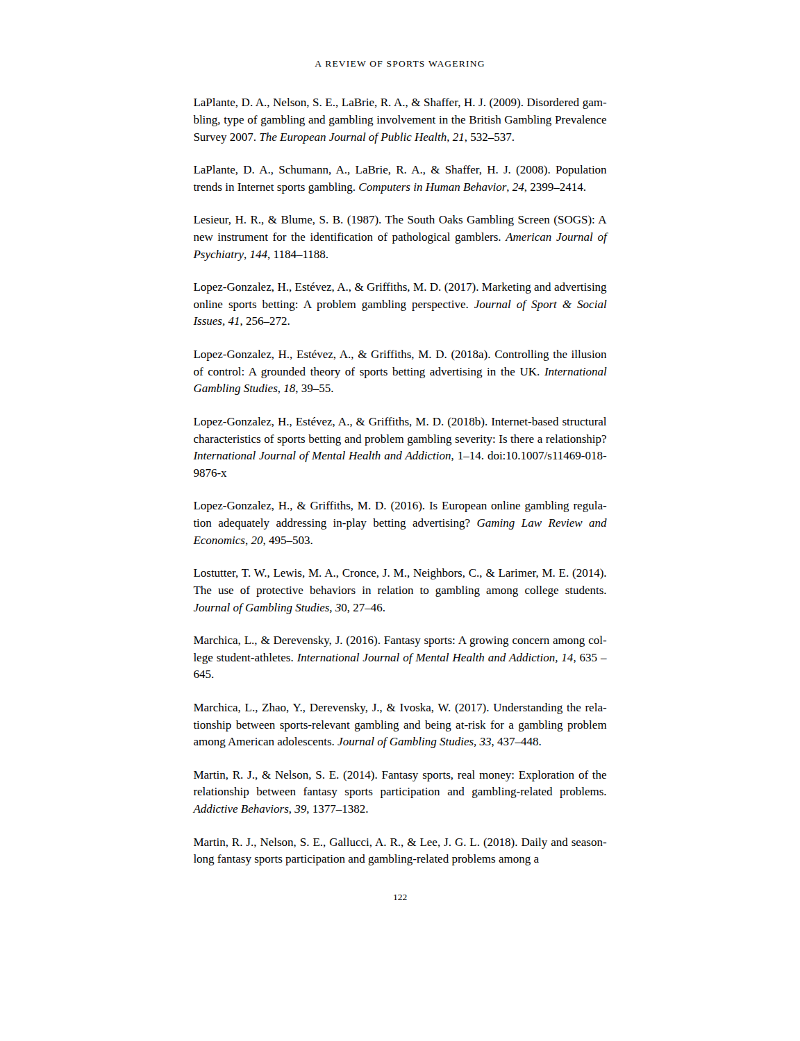A REVIEW OF SPORTS WAGERING
LaPlante, D. A., Nelson, S. E., LaBrie, R. A., & Shaffer, H. J. (2009). Disordered gambling, type of gambling and gambling involvement in the British Gambling Prevalence Survey 2007. The European Journal of Public Health, 21, 532–537.
LaPlante, D. A., Schumann, A., LaBrie, R. A., & Shaffer, H. J. (2008). Population trends in Internet sports gambling. Computers in Human Behavior, 24, 2399–2414.
Lesieur, H. R., & Blume, S. B. (1987). The South Oaks Gambling Screen (SOGS): A new instrument for the identification of pathological gamblers. American Journal of Psychiatry, 144, 1184–1188.
Lopez-Gonzalez, H., Estévez, A., & Griffiths, M. D. (2017). Marketing and advertising online sports betting: A problem gambling perspective. Journal of Sport & Social Issues, 41, 256–272.
Lopez-Gonzalez, H., Estévez, A., & Griffiths, M. D. (2018a). Controlling the illusion of control: A grounded theory of sports betting advertising in the UK. International Gambling Studies, 18, 39–55.
Lopez-Gonzalez, H., Estévez, A., & Griffiths, M. D. (2018b). Internet-based structural characteristics of sports betting and problem gambling severity: Is there a relationship? International Journal of Mental Health and Addiction, 1–14. doi:10.1007/s11469-018-9876-x
Lopez-Gonzalez, H., & Griffiths, M. D. (2016). Is European online gambling regulation adequately addressing in-play betting advertising? Gaming Law Review and Economics, 20, 495–503.
Lostutter, T. W., Lewis, M. A., Cronce, J. M., Neighbors, C., & Larimer, M. E. (2014). The use of protective behaviors in relation to gambling among college students. Journal of Gambling Studies, 30, 27–46.
Marchica, L., & Derevensky, J. (2016). Fantasy sports: A growing concern among college student-athletes. International Journal of Mental Health and Addiction, 14, 635 –645.
Marchica, L., Zhao, Y., Derevensky, J., & Ivoska, W. (2017). Understanding the relationship between sports-relevant gambling and being at-risk for a gambling problem among American adolescents. Journal of Gambling Studies, 33, 437–448.
Martin, R. J., & Nelson, S. E. (2014). Fantasy sports, real money: Exploration of the relationship between fantasy sports participation and gambling-related problems. Addictive Behaviors, 39, 1377–1382.
Martin, R. J., Nelson, S. E., Gallucci, A. R., & Lee, J. G. L. (2018). Daily and season-long fantasy sports participation and gambling-related problems among a
122